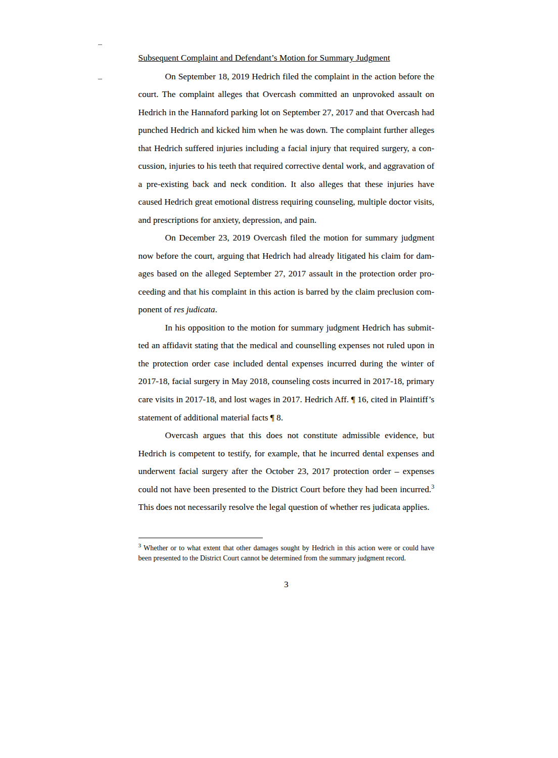Subsequent Complaint and Defendant’s Motion for Summary Judgment
On September 18, 2019 Hedrich filed the complaint in the action before the court. The complaint alleges that Overcash committed an unprovoked assault on Hedrich in the Hannaford parking lot on September 27, 2017 and that Overcash had punched Hedrich and kicked him when he was down. The complaint further alleges that Hedrich suffered injuries including a facial injury that required surgery, a concussion, injuries to his teeth that required corrective dental work, and aggravation of a pre-existing back and neck condition. It also alleges that these injuries have caused Hedrich great emotional distress requiring counseling, multiple doctor visits, and prescriptions for anxiety, depression, and pain.
On December 23, 2019 Overcash filed the motion for summary judgment now before the court, arguing that Hedrich had already litigated his claim for damages based on the alleged September 27, 2017 assault in the protection order proceeding and that his complaint in this action is barred by the claim preclusion component of res judicata.
In his opposition to the motion for summary judgment Hedrich has submitted an affidavit stating that the medical and counselling expenses not ruled upon in the protection order case included dental expenses incurred during the winter of 2017-18, facial surgery in May 2018, counseling costs incurred in 2017-18, primary care visits in 2017-18, and lost wages in 2017. Hedrich Aff. ¶ 16, cited in Plaintiff’s statement of additional material facts ¶ 8.
Overcash argues that this does not constitute admissible evidence, but Hedrich is competent to testify, for example, that he incurred dental expenses and underwent facial surgery after the October 23, 2017 protection order – expenses could not have been presented to the District Court before they had been incurred.3 This does not necessarily resolve the legal question of whether res judicata applies.
3 Whether or to what extent that other damages sought by Hedrich in this action were or could have been presented to the District Court cannot be determined from the summary judgment record.
3